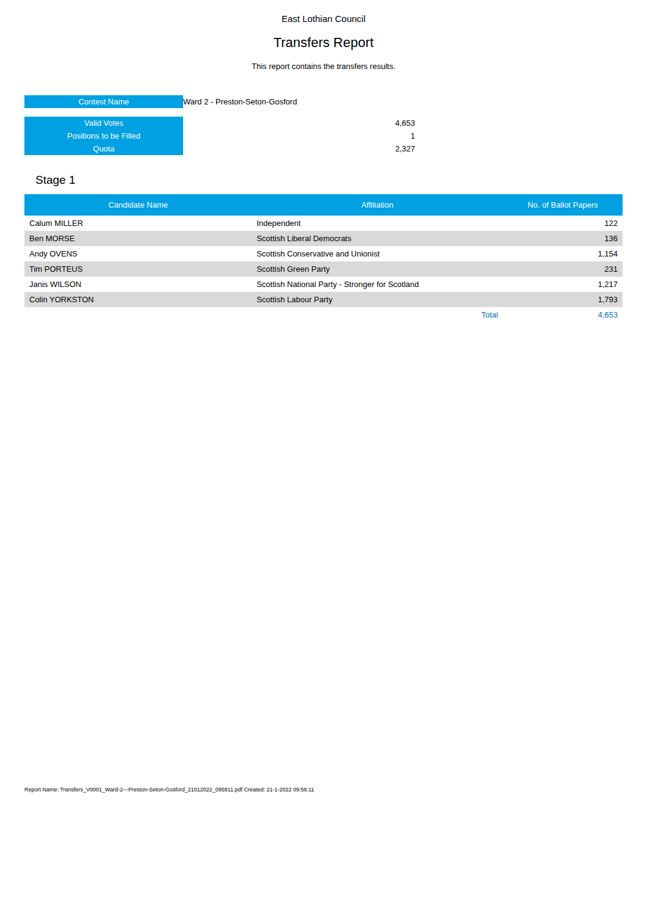East Lothian Council
Transfers Report
This report contains the transfers results.
| Contest Name | Ward 2 - Preston-Seton-Gosford |
| Valid Votes | 4,653 |
| Positions to be Filled | 1 |
| Quota | 2,327 |
Stage 1
| Candidate Name | Affiliation | No. of Ballot Papers |
| --- | --- | --- |
| Calum MILLER | Independent | 122 |
| Ben MORSE | Scottish Liberal Democrats | 136 |
| Andy OVENS | Scottish Conservative and Unionist | 1,154 |
| Tim PORTEUS | Scottish Green Party | 231 |
| Janis WILSON | Scottish National Party - Stronger for Scotland | 1,217 |
| Colin YORKSTON | Scottish Labour Party | 1,793 |
| | Total | 4,653 |
Report Name: Transfers_V0001_Ward-2---Preston-Seton-Gosford_21012022_095811.pdf Created: 21-1-2022 09:58:11